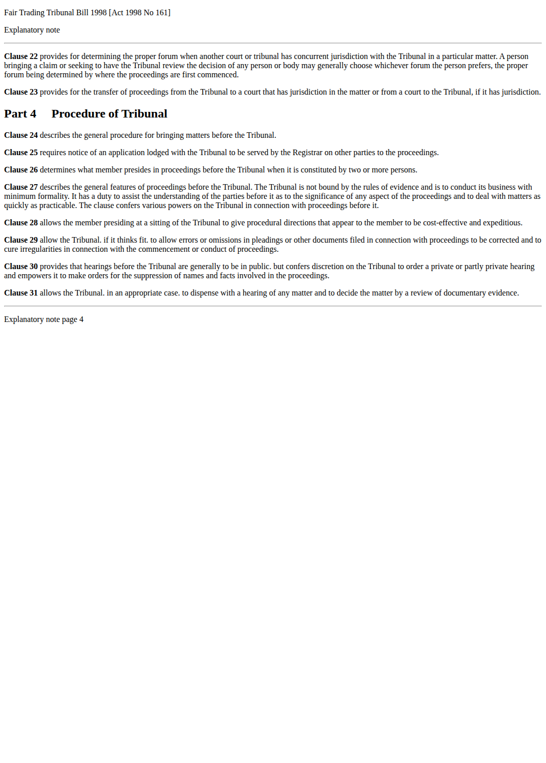Fair Trading Tribunal Bill 1998 [Act 1998 No 161]
Explanatory note
Clause 22 provides for determining the proper forum when another court or tribunal has concurrent jurisdiction with the Tribunal in a particular matter. A person bringing a claim or seeking to have the Tribunal review the decision of any person or body may generally choose whichever forum the person prefers, the proper forum being determined by where the proceedings are first commenced.
Clause 23 provides for the transfer of proceedings from the Tribunal to a court that has jurisdiction in the matter or from a court to the Tribunal, if it has jurisdiction.
Part 4 Procedure of Tribunal
Clause 24 describes the general procedure for bringing matters before the Tribunal.
Clause 25 requires notice of an application lodged with the Tribunal to be served by the Registrar on other parties to the proceedings.
Clause 26 determines what member presides in proceedings before the Tribunal when it is constituted by two or more persons.
Clause 27 describes the general features of proceedings before the Tribunal. The Tribunal is not bound by the rules of evidence and is to conduct its business with minimum formality. It has a duty to assist the understanding of the parties before it as to the significance of any aspect of the proceedings and to deal with matters as quickly as practicable. The clause confers various powers on the Tribunal in connection with proceedings before it.
Clause 28 allows the member presiding at a sitting of the Tribunal to give procedural directions that appear to the member to be cost-effective and expeditious.
Clause 29 allow the Tribunal. if it thinks fit. to allow errors or omissions in pleadings or other documents filed in connection with proceedings to be corrected and to cure irregularities in connection with the commencement or conduct of proceedings.
Clause 30 provides that hearings before the Tribunal are generally to be in public. but confers discretion on the Tribunal to order a private or partly private hearing and empowers it to make orders for the suppression of names and facts involved in the proceedings.
Clause 31 allows the Tribunal. in an appropriate case. to dispense with a hearing of any matter and to decide the matter by a review of documentary evidence.
Explanatory note page 4